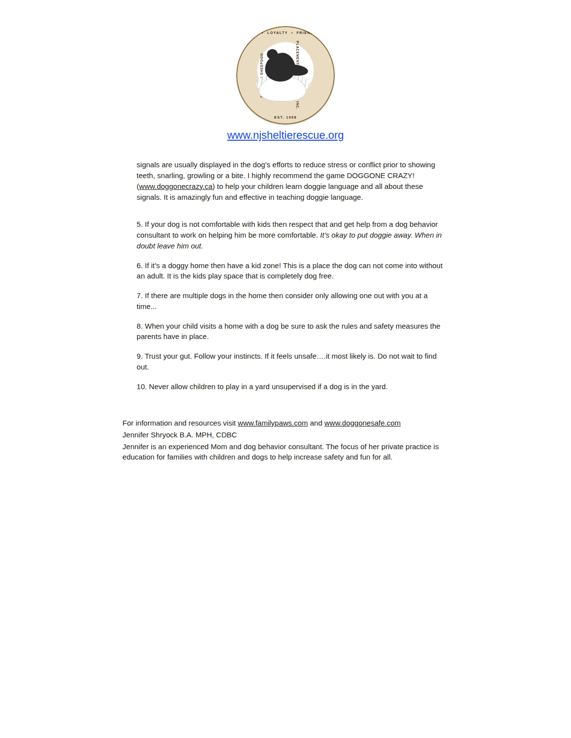LOVE • LOYALTY • FRIENDSHIP
SHETLAND SHEEPDOG
PLACEMENT SERVICES OF NJ INC.
EST. 1998
www.njsheltierescue.org
signals are usually displayed in the dog’s efforts to reduce stress or conflict prior to showing teeth, snarling, growling or a bite. I highly recommend the game DOGGONE CRAZY! (www.doggonecrazy.ca) to help your children learn doggie language and all about these signals. It is amazingly fun and effective in teaching doggie language.
5. If your dog is not comfortable with kids then respect that and get help from a dog behavior consultant to work on helping him be more comfortable. It’s okay to put doggie away. When in doubt leave him out.
6. If it’s a doggy home then have a kid zone! This is a place the dog can not come into without an adult. It is the kids play space that is completely dog free.
7. If there are multiple dogs in the home then consider only allowing one out with you at a time...
8. When your child visits a home with a dog be sure to ask the rules and safety measures the parents have in place.
9. Trust your gut. Follow your instincts. If it feels unsafe….it most likely is. Do not wait to find out.
10. Never allow children to play in a yard unsupervised if a dog is in the yard.
For information and resources visit www.familypaws.com and www.doggonesafe.com
Jennifer Shryock B.A. MPH, CDBC
Jennifer is an experienced Mom and dog behavior consultant. The focus of her private practice is education for families with children and dogs to help increase safety and fun for all.